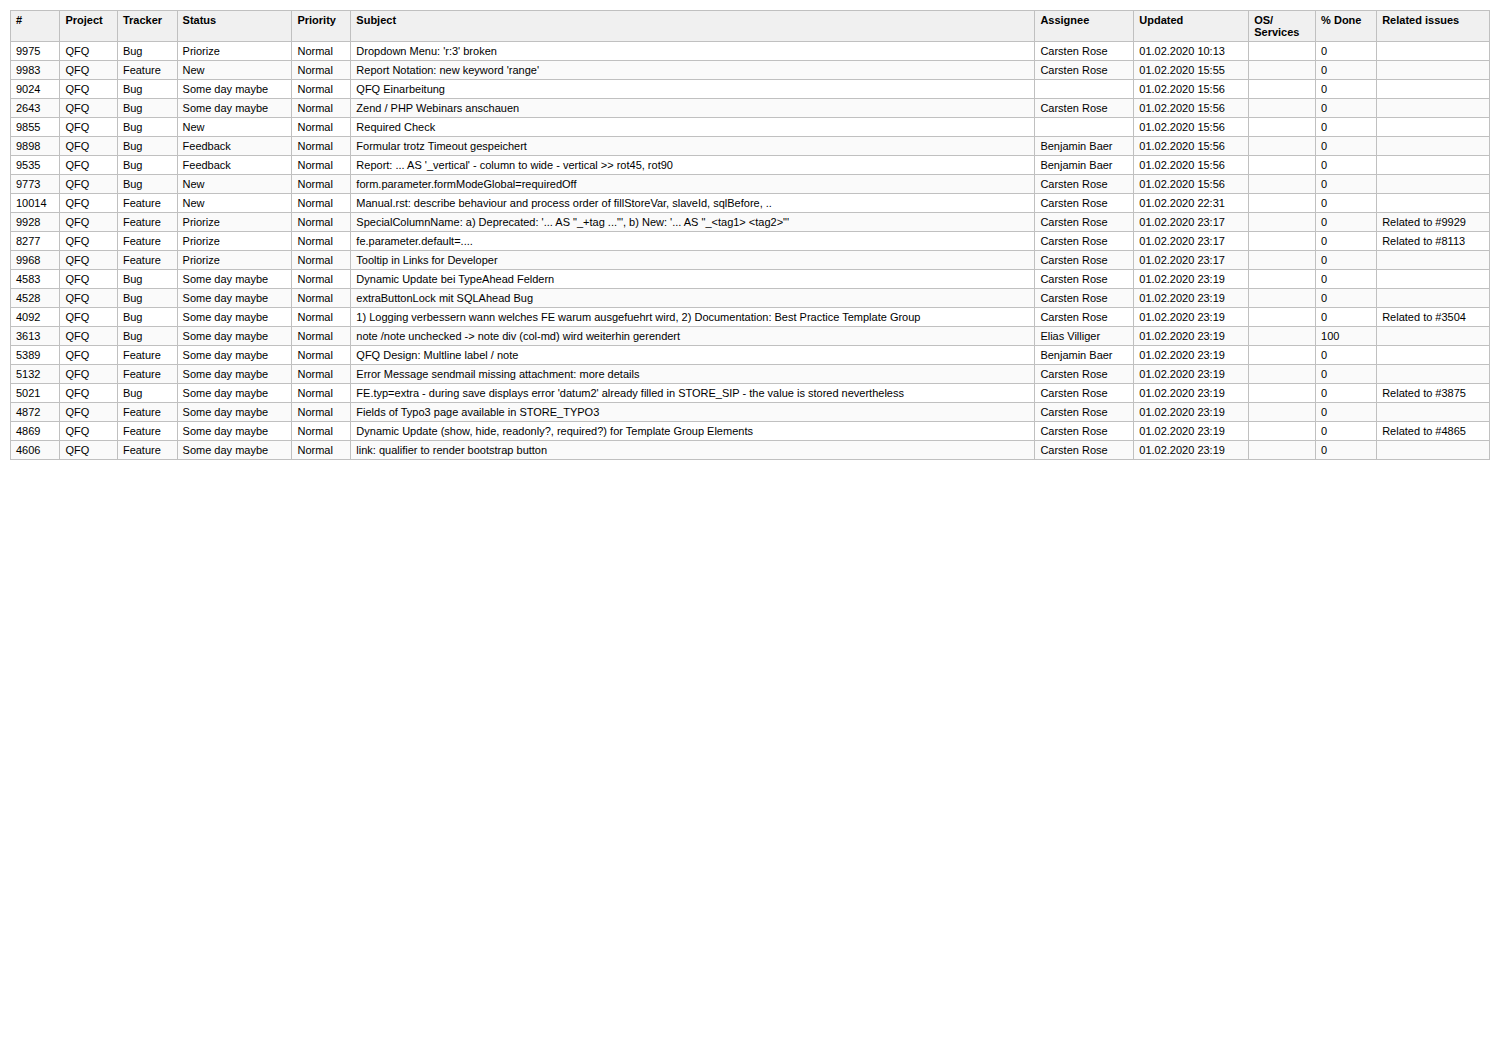| # | Project | Tracker | Status | Priority | Subject | Assignee | Updated | OS/ Services | % Done | Related issues |
| --- | --- | --- | --- | --- | --- | --- | --- | --- | --- | --- |
| 9975 | QFQ | Bug | Priorize | Normal | Dropdown Menu: 'r:3' broken | Carsten Rose | 01.02.2020 10:13 | | 0 | |
| 9983 | QFQ | Feature | New | Normal | Report Notation: new keyword 'range' | Carsten Rose | 01.02.2020 15:55 | | 0 | |
| 9024 | QFQ | Bug | Some day maybe | Normal | QFQ Einarbeitung | | 01.02.2020 15:56 | | 0 | |
| 2643 | QFQ | Bug | Some day maybe | Normal | Zend / PHP Webinars anschauen | Carsten Rose | 01.02.2020 15:56 | | 0 | |
| 9855 | QFQ | Bug | New | Normal | Required Check | | 01.02.2020 15:56 | | 0 | |
| 9898 | QFQ | Bug | Feedback | Normal | Formular trotz Timeout gespeichert | Benjamin Baer | 01.02.2020 15:56 | | 0 | |
| 9535 | QFQ | Bug | Feedback | Normal | Report: ... AS '_vertical' - column to wide - vertical >> rot45, rot90 | Benjamin Baer | 01.02.2020 15:56 | | 0 | |
| 9773 | QFQ | Bug | New | Normal | form.parameter.formModeGlobal=requiredOff | Carsten Rose | 01.02.2020 15:56 | | 0 | |
| 10014 | QFQ | Feature | New | Normal | Manual.rst: describe behaviour and process order of fillStoreVar, slaveId, sqlBefore, .. | Carsten Rose | 01.02.2020 22:31 | | 0 | |
| 9928 | QFQ | Feature | Priorize | Normal | SpecialColumnName: a) Deprecated: '... AS "_+tag ..."', b) New: '... AS "_<tag1> <tag2>"' | Carsten Rose | 01.02.2020 23:17 | | 0 | Related to #9929 |
| 8277 | QFQ | Feature | Priorize | Normal | fe.parameter.default=.... | Carsten Rose | 01.02.2020 23:17 | | 0 | Related to #8113 |
| 9968 | QFQ | Feature | Priorize | Normal | Tooltip in Links for Developer | Carsten Rose | 01.02.2020 23:17 | | 0 | |
| 4583 | QFQ | Bug | Some day maybe | Normal | Dynamic Update bei TypeAhead Feldern | Carsten Rose | 01.02.2020 23:19 | | 0 | |
| 4528 | QFQ | Bug | Some day maybe | Normal | extraButtonLock mit SQLAhead Bug | Carsten Rose | 01.02.2020 23:19 | | 0 | |
| 4092 | QFQ | Bug | Some day maybe | Normal | 1) Logging verbessern wann welches FE warum ausgefuehrt wird, 2) Documentation: Best Practice Template Group | Carsten Rose | 01.02.2020 23:19 | | 0 | Related to #3504 |
| 3613 | QFQ | Bug | Some day maybe | Normal | note /note unchecked -> note div (col-md) wird weiterhin gerendert | Elias Villiger | 01.02.2020 23:19 | | 100 | |
| 5389 | QFQ | Feature | Some day maybe | Normal | QFQ Design: Multline label / note | Benjamin Baer | 01.02.2020 23:19 | | 0 | |
| 5132 | QFQ | Feature | Some day maybe | Normal | Error Message sendmail missing attachment: more details | Carsten Rose | 01.02.2020 23:19 | | 0 | |
| 5021 | QFQ | Bug | Some day maybe | Normal | FE.typ=extra - during save displays error 'datum2' already filled in STORE_SIP - the value is stored nevertheless | Carsten Rose | 01.02.2020 23:19 | | 0 | Related to #3875 |
| 4872 | QFQ | Feature | Some day maybe | Normal | Fields of Typo3 page available in STORE_TYPO3 | Carsten Rose | 01.02.2020 23:19 | | 0 | |
| 4869 | QFQ | Feature | Some day maybe | Normal | Dynamic Update (show, hide, readonly?, required?) for Template Group Elements | Carsten Rose | 01.02.2020 23:19 | | 0 | Related to #4865 |
| 4606 | QFQ | Feature | Some day maybe | Normal | link: qualifier to render bootstrap button | Carsten Rose | 01.02.2020 23:19 | | 0 | |